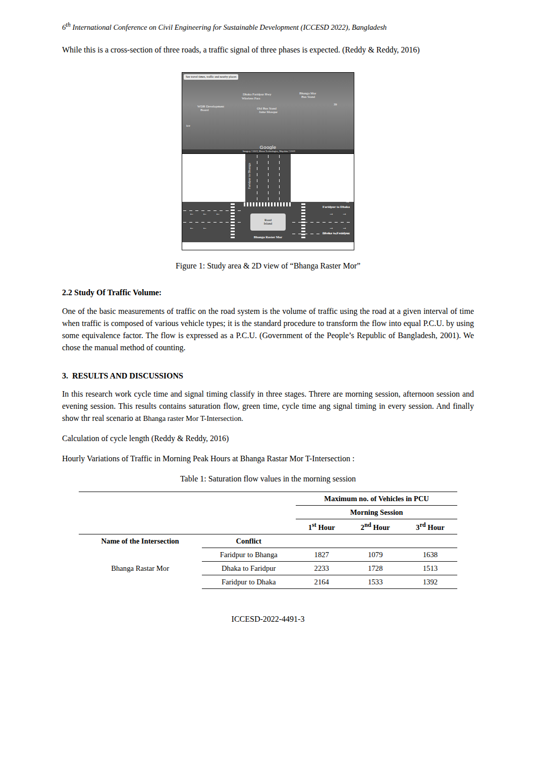6th International Conference on Civil Engineering for Sustainable Development (ICCESD 2022), Bangladesh
While this is a cross-section of three roads, a traffic signal of three phases is expected. (Reddy & Reddy, 2016)
See travel times, traffic and nearby places
Dhaka Faridpur Hwy Wireless Para Bhanga Mor Bus Stand WDB Development Board Old Bus Stand Jame Mosque 39 ice
Google
Imagery ©2019, Maxar Technologies, Map data ©2019
Road
Island
Faridpur to Bhanga ↑ Faridpur to Dhaka → Dhaka to Faridpur Bhanga Raster Mor ← ← ← ← ← → → → →
Figure 1: Study area & 2D view of “Bhanga Raster Mor”
2.2 Study Of Traffic Volume:
One of the basic measurements of traffic on the road system is the volume of traffic using the road at a given interval of time when traffic is composed of various vehicle types; it is the standard procedure to transform the flow into equal P.C.U. by using some equivalence factor. The flow is expressed as a P.C.U. (Government of the People’s Republic of Bangladesh, 2001). We chose the manual method of counting.
3. RESULTS AND DISCUSSIONS
In this research work cycle time and signal timing classify in three stages. Threre are morning session, afternoon session and evening session. This results contains saturation flow, green time, cycle time ang signal timing in every session. And finally show thr real scenario at Bhanga raster Mor T-Intersection.
Calculation of cycle length (Reddy & Reddy, 2016)
Hourly Variations of Traffic in Morning Peak Hours at Bhanga Rastar Mor T-Intersection :
Table 1: Saturation flow values in the morning session
| | | Maximum no. of Vehicles in PCU |
| --- | --- | --- |
| Morning Session |
| 1 st Hour | 2 nd Hour | 3 rd Hour |
| Name of the Intersection | Conflict | |
| Bhanga Rastar Mor | Faridpur to Bhanga | 1827 | 1079 | 1638 |
| Dhaka to Faridpur | 2233 | 1728 | 1513 |
| Faridpur to Dhaka | 2164 | 1533 | 1392 |
ICCESD-2022-4491-3